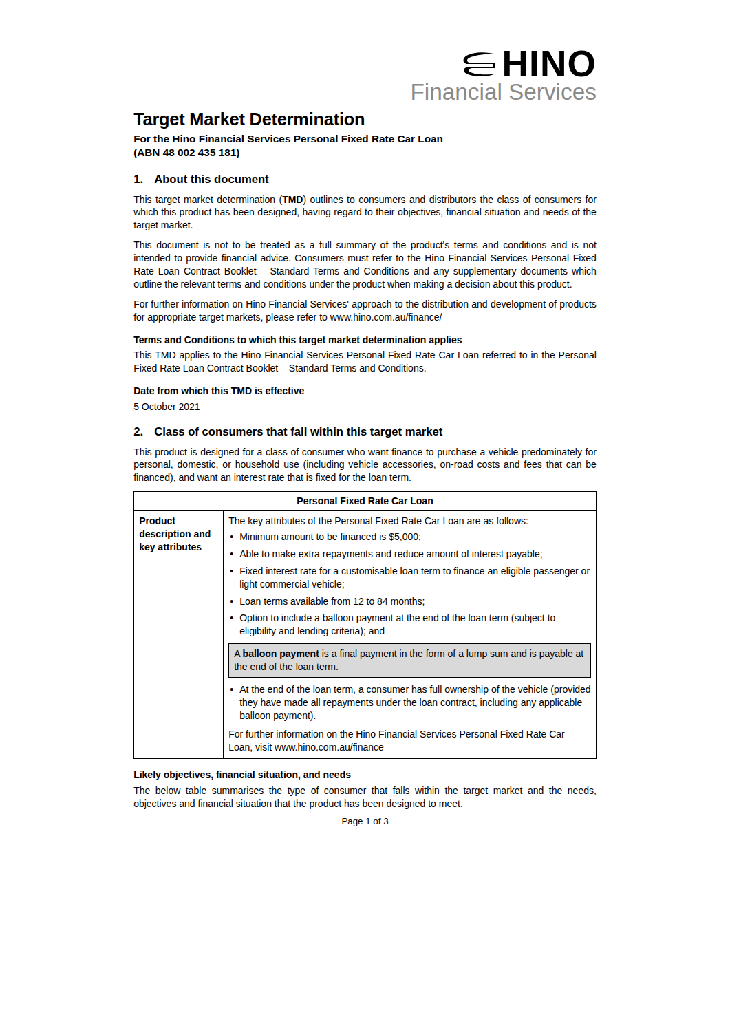HINO
Financial Services
Target Market Determination
For the Hino Financial Services Personal Fixed Rate Car Loan
(ABN 48 002 435 181)
1. About this document
This target market determination (TMD) outlines to consumers and distributors the class of consumers for which this product has been designed, having regard to their objectives, financial situation and needs of the target market.
This document is not to be treated as a full summary of the product's terms and conditions and is not intended to provide financial advice. Consumers must refer to the Hino Financial Services Personal Fixed Rate Loan Contract Booklet – Standard Terms and Conditions and any supplementary documents which outline the relevant terms and conditions under the product when making a decision about this product.
For further information on Hino Financial Services' approach to the distribution and development of products for appropriate target markets, please refer to www.hino.com.au/finance/
Terms and Conditions to which this target market determination applies
This TMD applies to the Hino Financial Services Personal Fixed Rate Car Loan referred to in the Personal Fixed Rate Loan Contract Booklet – Standard Terms and Conditions.
Date from which this TMD is effective
5 October 2021
2. Class of consumers that fall within this target market
This product is designed for a class of consumer who want finance to purchase a vehicle predominately for personal, domestic, or household use (including vehicle accessories, on-road costs and fees that can be financed), and want an interest rate that is fixed for the loan term.
| Personal Fixed Rate Car Loan |
| --- |
| Product description and key attributes | The key attributes of the Personal Fixed Rate Car Loan are as follows: Minimum amount to be financed is $5,000; Able to make extra repayments and reduce amount of interest payable; Fixed interest rate for a customisable loan term to finance an eligible passenger or light commercial vehicle; Loan terms available from 12 to 84 months; Option to include a balloon payment at the end of the loan term (subject to eligibility and lending criteria); and A balloon payment is a final payment in the form of a lump sum and is payable at the end of the loan term. At the end of the loan term, a consumer has full ownership of the vehicle (provided they have made all repayments under the loan contract, including any applicable balloon payment). For further information on the Hino Financial Services Personal Fixed Rate Car Loan, visit www.hino.com.au/finance |
Likely objectives, financial situation, and needs
The below table summarises the type of consumer that falls within the target market and the needs, objectives and financial situation that the product has been designed to meet.
Page 1 of 3